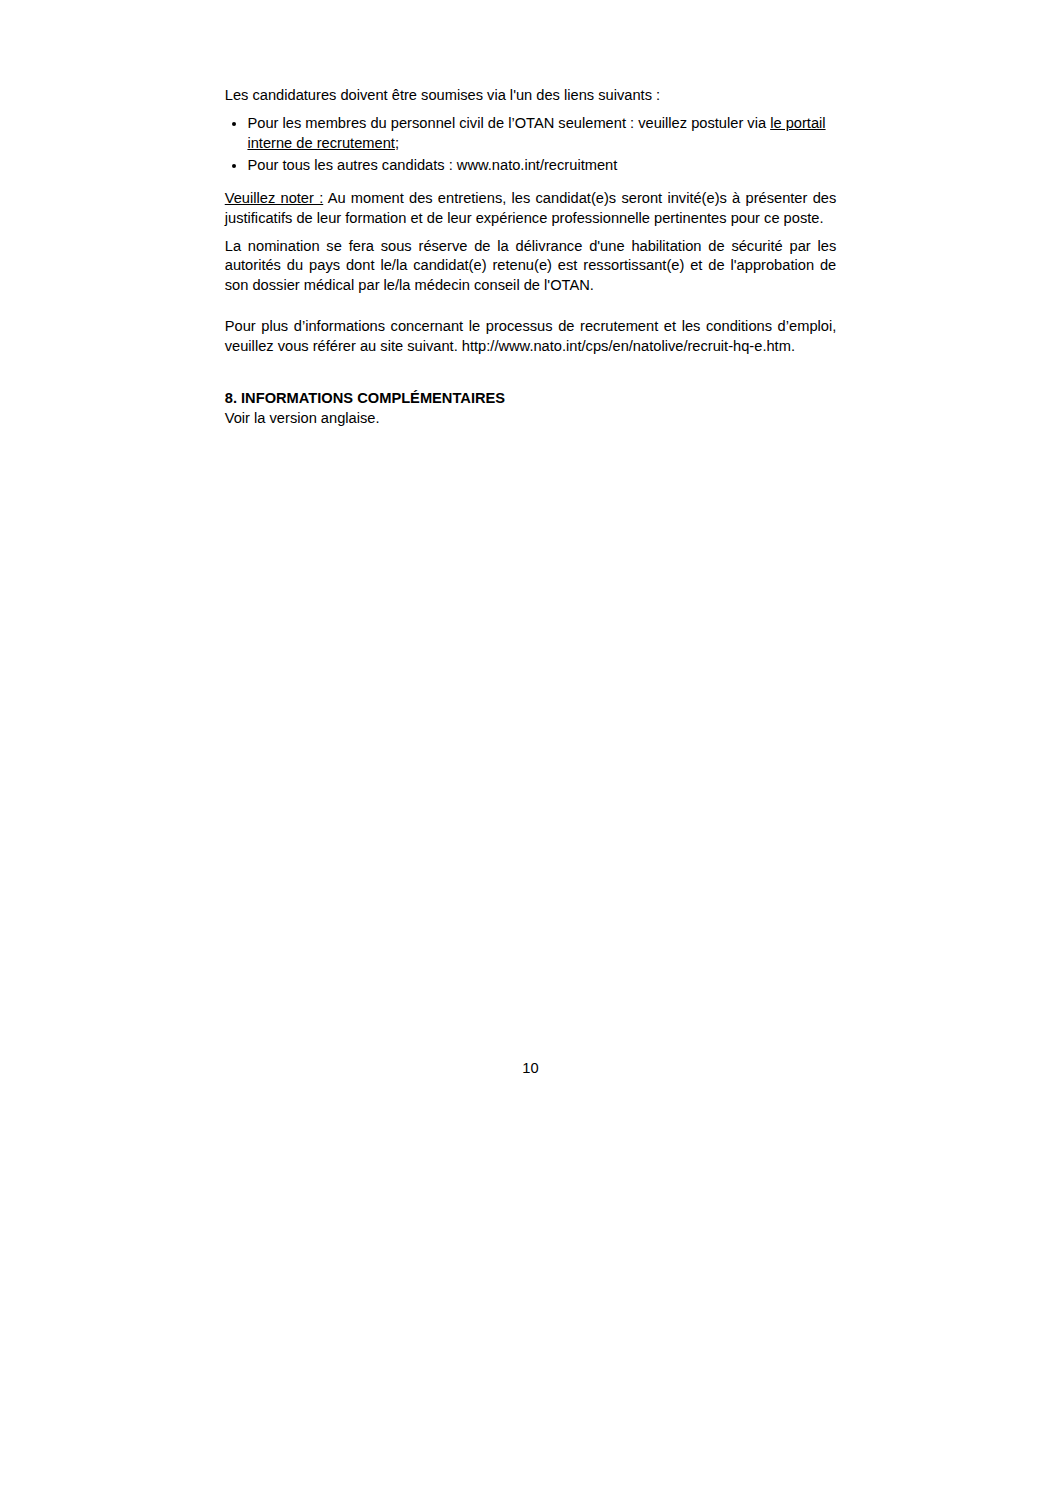Les candidatures doivent être soumises via l'un des liens suivants :
Pour les membres du personnel civil de l’OTAN seulement : veuillez postuler via le portail interne de recrutement;
Pour tous les autres candidats : www.nato.int/recruitment
Veuillez noter : Au moment des entretiens, les candidat(e)s seront invité(e)s à présenter des justificatifs de leur formation et de leur expérience professionnelle pertinentes pour ce poste.
La nomination se fera sous réserve de la délivrance d'une habilitation de sécurité par les autorités du pays dont le/la candidat(e) retenu(e) est ressortissant(e) et de l'approbation de son dossier médical par le/la médecin conseil de l'OTAN.
Pour plus d’informations concernant le processus de recrutement et les conditions d’emploi, veuillez vous référer au site suivant. http://www.nato.int/cps/en/natolive/recruit-hq-e.htm.
8. INFORMATIONS COMPLÉMENTAIRES
Voir la version anglaise.
10